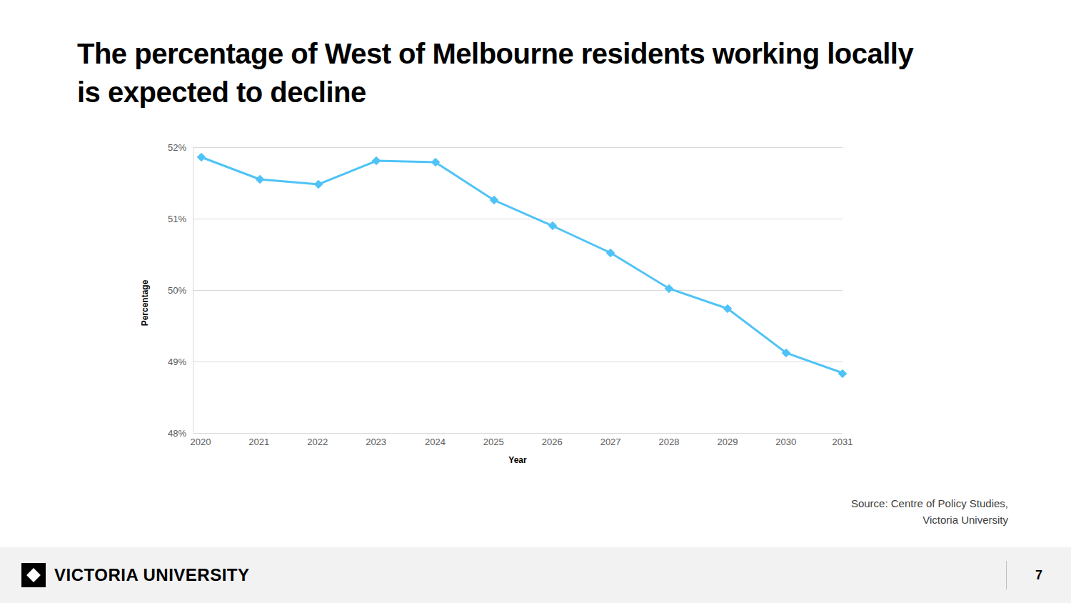The percentage of West of Melbourne residents working locally is expected to decline
Percentage
52%
51%
50%
49%
48%
2020 2021 2022 2023 2024 2025 2026 2027 2028 2029 2030 2031
Year
Source: Centre of Policy Studies,
Victoria University
VICTORIA UNIVERSITY
7